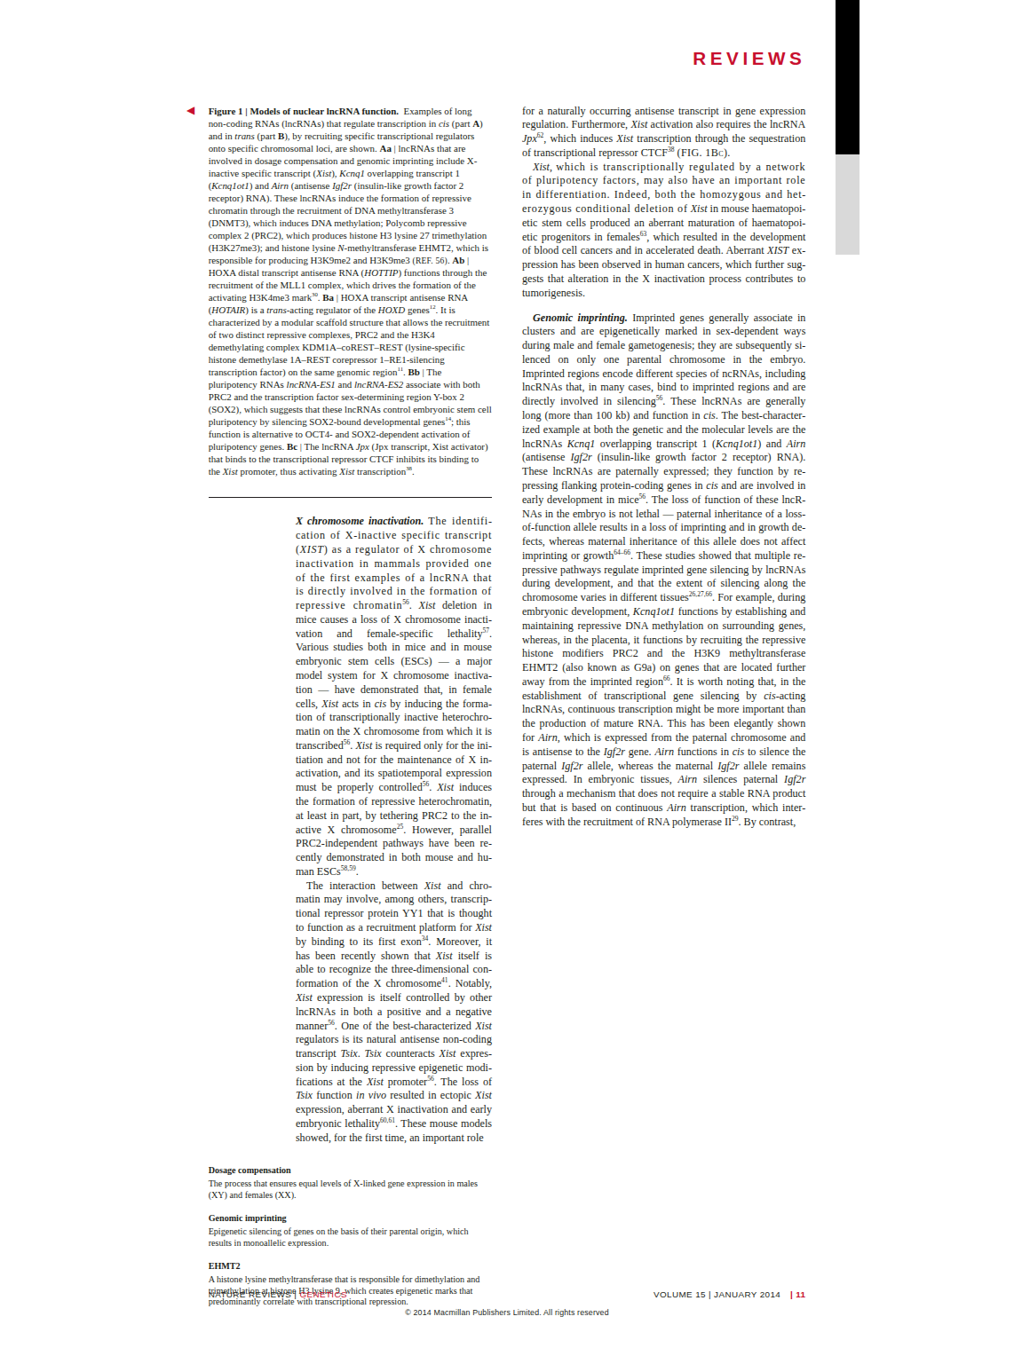Reviews
◀ Figure 1 | Models of nuclear lncRNA function. Examples of long non-coding RNAs (lncRNAs) that regulate transcription in cis (part A) and in trans (part B), by recruiting specific transcriptional regulators onto specific chromosomal loci, are shown. Aa | lncRNAs that are involved in dosage compensation and genomic imprinting include X-inactive specific transcript (Xist), Kcnq1 overlapping transcript 1 (Kcnq1ot1) and Airn (antisense Igf2r (insulin-like growth factor 2 receptor) RNA). These lncRNAs induce the formation of repressive chromatin through the recruitment of DNA methyltransferase 3 (DNMT3), which induces DNA methylation; Polycomb repressive complex 2 (PRC2), which produces histone H3 lysine 27 trimethylation (H3K27me3); and histone lysine N-methyltransferase EHMT2, which is responsible for producing H3K9me2 and H3K9me3 (REF. 56). Ab | HOXA distal transcript antisense RNA (HOTTIP) functions through the recruitment of the MLL1 complex, which drives the formation of the activating H3K4me3 mark30. Ba | HOXA transcript antisense RNA (HOTAIR) is a trans-acting regulator of the HOXD genes12. It is characterized by a modular scaffold structure that allows the recruitment of two distinct repressive complexes, PRC2 and the H3K4 demethylating complex KDM1A–coREST–REST (lysine-specific histone demethylase 1A–REST corepressor 1–RE1-silencing transcription factor) on the same genomic region11. Bb | The pluripotency RNAs lncRNA-ES1 and lncRNA-ES2 associate with both PRC2 and the transcription factor sex-determining region Y-box 2 (SOX2), which suggests that these lncRNAs control embryonic stem cell pluripotency by silencing SOX2-bound developmental genes14; this function is alternative to OCT4- and SOX2-dependent activation of pluripotency genes. Bc | The lncRNA Jpx (Jpx transcript, Xist activator) that binds to the transcriptional repressor CTCF inhibits its binding to the Xist promoter, thus activating Xist transcription38.
X chromosome inactivation. The identification of X-inactive specific transcript (XIST) as a regulator of X chromosome inactivation in mammals provided one of the first examples of a lncRNA that is directly involved in the formation of repressive chromatin56. Xist deletion in mice causes a loss of X chromosome inactivation and female-specific lethality57. Various studies both in mice and in mouse embryonic stem cells (ESCs) — a major model system for X chromosome inactivation — have demonstrated that, in female cells, Xist acts in cis by inducing the formation of transcriptionally inactive heterochromatin on the X chromosome from which it is transcribed56. Xist is required only for the initiation and not for the maintenance of X inactivation, and its spatiotemporal expression must be properly controlled56. Xist induces the formation of repressive heterochromatin, at least in part, by tethering PRC2 to the inactive X chromosome25. However, parallel PRC2-independent pathways have been recently demonstrated in both mouse and human ESCs58,59.
The interaction between Xist and chromatin may involve, among others, transcriptional repressor protein YY1 that is thought to function as a recruitment platform for Xist by binding to its first exon34. Moreover, it has been recently shown that Xist itself is able to recognize the three-dimensional conformation of the X chromosome41. Notably, Xist expression is itself controlled by other lncRNAs in both a positive and a negative manner56. One of the best-characterized Xist regulators is its natural antisense non-coding transcript Tsix. Tsix counteracts Xist expression by inducing repressive epigenetic modifications at the Xist promoter56. The loss of Tsix function in vivo resulted in ectopic Xist expression, aberrant X inactivation and early embryonic lethality60,61. These mouse models showed, for the first time, an important role
Dosage compensation The process that ensures equal levels of X-linked gene expression in males (XY) and females (XX).
Genomic imprinting Epigenetic silencing of genes on the basis of their parental origin, which results in monoallelic expression.
EHMT2 A histone lysine methyltransferase that is responsible for dimethylation and trimethylation at histone H3 lysine 9, which creates epigenetic marks that predominantly correlate with transcriptional repression.
for a naturally occurring antisense transcript in gene expression regulation. Furthermore, Xist activation also requires the lncRNA Jpx62, which induces Xist transcription through the sequestration of transcriptional repressor CTCF38 (FIG. 1Bc).
Xist, which is transcriptionally regulated by a network of pluripotency factors, may also have an important role in differentiation. Indeed, both the homozygous and heterozygous conditional deletion of Xist in mouse haematopoietic stem cells produced an aberrant maturation of haematopoietic progenitors in females63, which resulted in the development of blood cell cancers and in accelerated death. Aberrant XIST expression has been observed in human cancers, which further suggests that alteration in the X inactivation process contributes to tumorigenesis.
Genomic imprinting. Imprinted genes generally associate in clusters and are epigenetically marked in sex-dependent ways during male and female gametogenesis; they are subsequently silenced on only one parental chromosome in the embryo. Imprinted regions encode different species of ncRNAs, including lncRNAs that, in many cases, bind to imprinted regions and are directly involved in silencing56. These lncRNAs are generally long (more than 100 kb) and function in cis. The best-characterized example at both the genetic and the molecular levels are the lncRNAs Kcnq1 overlapping transcript 1 (Kcnq1ot1) and Airn (antisense Igf2r (insulin-like growth factor 2 receptor) RNA). These lncRNAs are paternally expressed; they function by repressing flanking protein-coding genes in cis and are involved in early development in mice56. The loss of function of these lncRNAs in the embryo is not lethal — paternal inheritance of a loss-of-function allele results in a loss of imprinting and in growth defects, whereas maternal inheritance of this allele does not affect imprinting or growth64–66. These studies showed that multiple repressive pathways regulate imprinted gene silencing by lncRNAs during development, and that the extent of silencing along the chromosome varies in different tissues26,27,66. For example, during embryonic development, Kcnq1ot1 functions by establishing and maintaining repressive DNA methylation on surrounding genes, whereas, in the placenta, it functions by recruiting the repressive histone modifiers PRC2 and the H3K9 methyltransferase EHMT2 (also known as G9a) on genes that are located further away from the imprinted region66. It is worth noting that, in the establishment of transcriptional gene silencing by cis-acting lncRNAs, continuous transcription might be more important than the production of mature RNA. This has been elegantly shown for Airn, which is expressed from the paternal chromosome and is antisense to the Igf2r gene. Airn functions in cis to silence the paternal Igf2r allele, whereas the maternal Igf2r allele remains expressed. In embryonic tissues, Airn silences paternal Igf2r through a mechanism that does not require a stable RNA product but that is based on continuous Airn transcription, which interferes with the recruitment of RNA polymerase II29. By contrast,
Nature Reviews | Genetics
Volume 15 | January 2014 | 11
© 2014 Macmillan Publishers Limited. All rights reserved